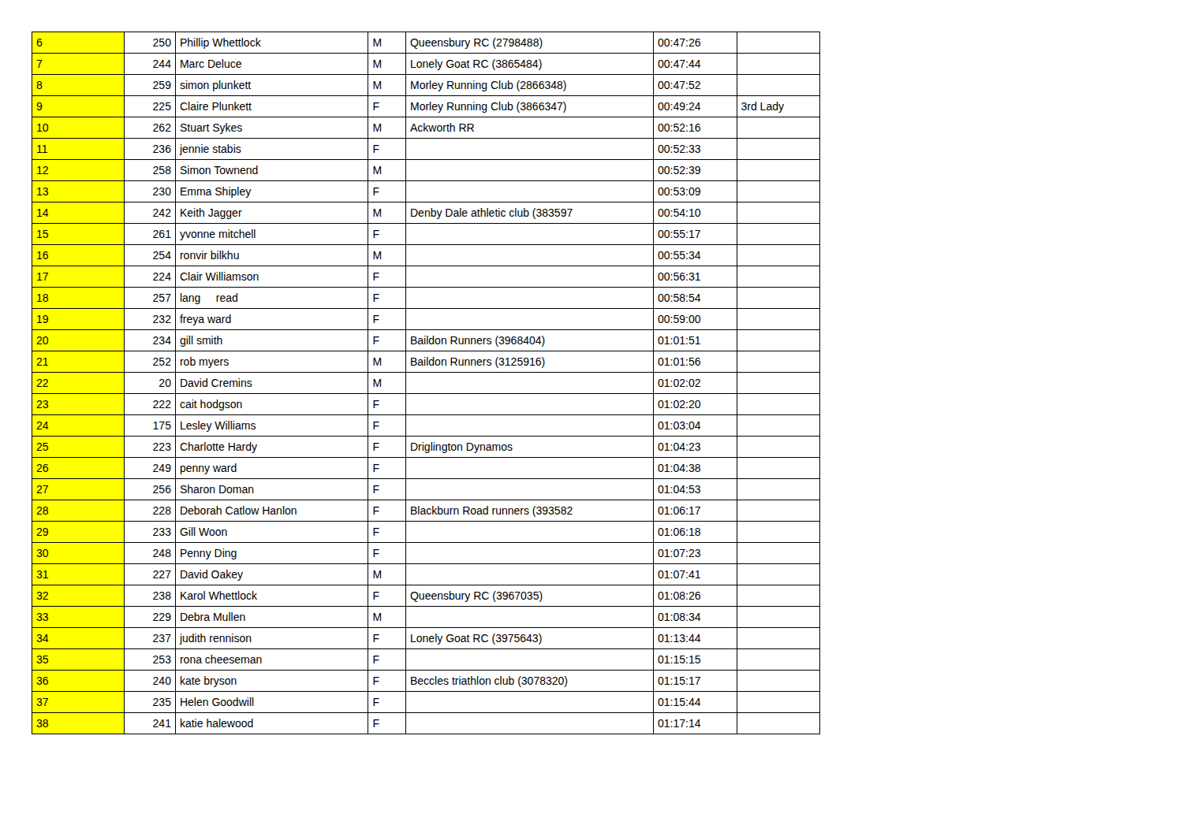| 6 | 250 | Phillip Whettlock | M | Queensbury RC (2798488) | 00:47:26 | |
| 7 | 244 | Marc Deluce | M | Lonely Goat RC (3865484) | 00:47:44 | |
| 8 | 259 | simon plunkett | M | Morley Running Club (2866348) | 00:47:52 | |
| 9 | 225 | Claire Plunkett | F | Morley Running Club (3866347) | 00:49:24 | 3rd Lady |
| 10 | 262 | Stuart Sykes | M | Ackworth RR | 00:52:16 | |
| 11 | 236 | jennie stabis | F | | 00:52:33 | |
| 12 | 258 | Simon Townend | M | | 00:52:39 | |
| 13 | 230 | Emma Shipley | F | | 00:53:09 | |
| 14 | 242 | Keith Jagger | M | Denby Dale athletic club (383597 | 00:54:10 | |
| 15 | 261 | yvonne mitchell | F | | 00:55:17 | |
| 16 | 254 | ronvir bilkhu | M | | 00:55:34 | |
| 17 | 224 | Clair Williamson | F | | 00:56:31 | |
| 18 | 257 | lang read | F | | 00:58:54 | |
| 19 | 232 | freya ward | F | | 00:59:00 | |
| 20 | 234 | gill smith | F | Baildon Runners (3968404) | 01:01:51 | |
| 21 | 252 | rob myers | M | Baildon Runners (3125916) | 01:01:56 | |
| 22 | 20 | David Cremins | M | | 01:02:02 | |
| 23 | 222 | cait hodgson | F | | 01:02:20 | |
| 24 | 175 | Lesley Williams | F | | 01:03:04 | |
| 25 | 223 | Charlotte Hardy | F | Driglington Dynamos | 01:04:23 | |
| 26 | 249 | penny ward | F | | 01:04:38 | |
| 27 | 256 | Sharon Doman | F | | 01:04:53 | |
| 28 | 228 | Deborah Catlow Hanlon | F | Blackburn Road runners (393582 | 01:06:17 | |
| 29 | 233 | Gill Woon | F | | 01:06:18 | |
| 30 | 248 | Penny Ding | F | | 01:07:23 | |
| 31 | 227 | David Oakey | M | | 01:07:41 | |
| 32 | 238 | Karol Whettlock | F | Queensbury RC (3967035) | 01:08:26 | |
| 33 | 229 | Debra Mullen | M | | 01:08:34 | |
| 34 | 237 | judith rennison | F | Lonely Goat RC (3975643) | 01:13:44 | |
| 35 | 253 | rona cheeseman | F | | 01:15:15 | |
| 36 | 240 | kate bryson | F | Beccles triathlon club (3078320) | 01:15:17 | |
| 37 | 235 | Helen Goodwill | F | | 01:15:44 | |
| 38 | 241 | katie halewood | F | | 01:17:14 | |